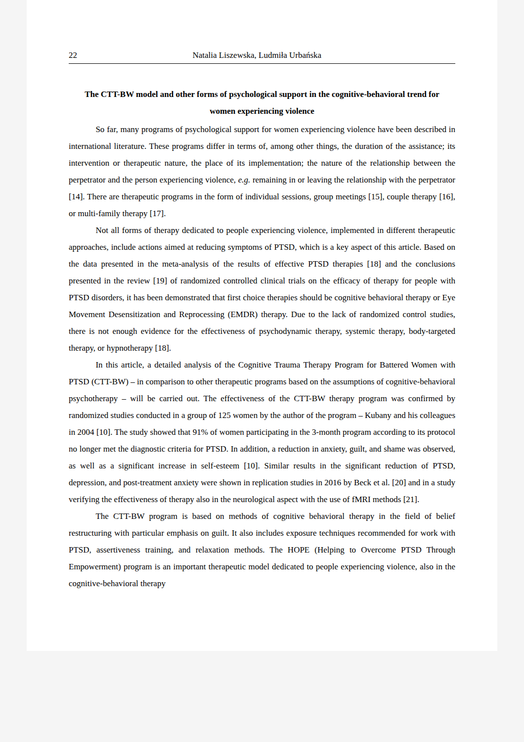22 Natalia Liszewska, Ludmiła Urbańska
The CTT-BW model and other forms of psychological support in the cognitive-behavioral trend for women experiencing violence
So far, many programs of psychological support for women experiencing violence have been described in international literature. These programs differ in terms of, among other things, the duration of the assistance; its intervention or therapeutic nature, the place of its implementation; the nature of the relationship between the perpetrator and the person experiencing violence, e.g. remaining in or leaving the relationship with the perpetrator [14]. There are therapeutic programs in the form of individual sessions, group meetings [15], couple therapy [16], or multi-family therapy [17].
Not all forms of therapy dedicated to people experiencing violence, implemented in different therapeutic approaches, include actions aimed at reducing symptoms of PTSD, which is a key aspect of this article. Based on the data presented in the meta-analysis of the results of effective PTSD therapies [18] and the conclusions presented in the review [19] of randomized controlled clinical trials on the efficacy of therapy for people with PTSD disorders, it has been demonstrated that first choice therapies should be cognitive behavioral therapy or Eye Movement Desensitization and Reprocessing (EMDR) therapy. Due to the lack of randomized control studies, there is not enough evidence for the effectiveness of psychodynamic therapy, systemic therapy, body-targeted therapy, or hypnotherapy [18].
In this article, a detailed analysis of the Cognitive Trauma Therapy Program for Battered Women with PTSD (CTT-BW) – in comparison to other therapeutic programs based on the assumptions of cognitive-behavioral psychotherapy – will be carried out. The effectiveness of the CTT-BW therapy program was confirmed by randomized studies conducted in a group of 125 women by the author of the program – Kubany and his colleagues in 2004 [10]. The study showed that 91% of women participating in the 3-month program according to its protocol no longer met the diagnostic criteria for PTSD. In addition, a reduction in anxiety, guilt, and shame was observed, as well as a significant increase in self-esteem [10]. Similar results in the significant reduction of PTSD, depression, and post-treatment anxiety were shown in replication studies in 2016 by Beck et al. [20] and in a study verifying the effectiveness of therapy also in the neurological aspect with the use of fMRI methods [21].
The CTT-BW program is based on methods of cognitive behavioral therapy in the field of belief restructuring with particular emphasis on guilt. It also includes exposure techniques recommended for work with PTSD, assertiveness training, and relaxation methods. The HOPE (Helping to Overcome PTSD Through Empowerment) program is an important therapeutic model dedicated to people experiencing violence, also in the cognitive-behavioral therapy